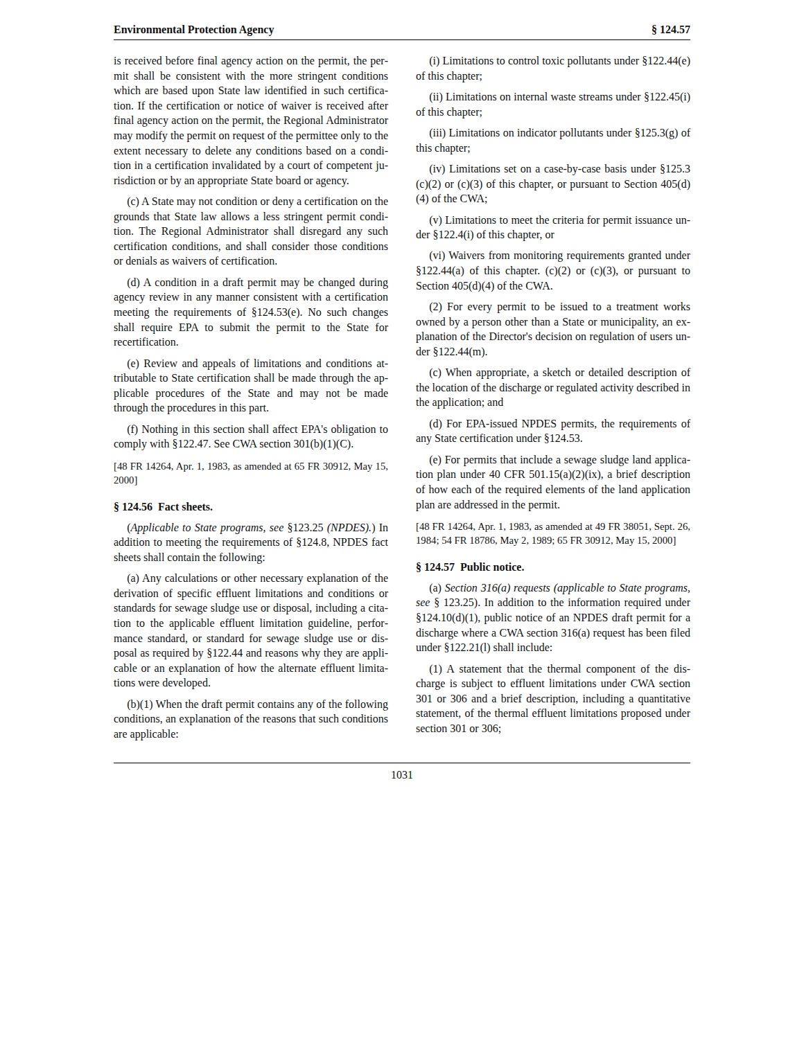Environmental Protection Agency § 124.57
is received before final agency action on the permit, the permit shall be consistent with the more stringent conditions which are based upon State law identified in such certification. If the certification or notice of waiver is received after final agency action on the permit, the Regional Administrator may modify the permit on request of the permittee only to the extent necessary to delete any conditions based on a condition in a certification invalidated by a court of competent jurisdiction or by an appropriate State board or agency.
(c) A State may not condition or deny a certification on the grounds that State law allows a less stringent permit condition. The Regional Administrator shall disregard any such certification conditions, and shall consider those conditions or denials as waivers of certification.
(d) A condition in a draft permit may be changed during agency review in any manner consistent with a certification meeting the requirements of §124.53(e). No such changes shall require EPA to submit the permit to the State for recertification.
(e) Review and appeals of limitations and conditions attributable to State certification shall be made through the applicable procedures of the State and may not be made through the procedures in this part.
(f) Nothing in this section shall affect EPA's obligation to comply with §122.47. See CWA section 301(b)(1)(C).
[48 FR 14264, Apr. 1, 1983, as amended at 65 FR 30912, May 15, 2000]
§ 124.56 Fact sheets.
(Applicable to State programs, see §123.25 (NPDES).) In addition to meeting the requirements of §124.8, NPDES fact sheets shall contain the following:
(a) Any calculations or other necessary explanation of the derivation of specific effluent limitations and conditions or standards for sewage sludge use or disposal, including a citation to the applicable effluent limitation guideline, performance standard, or standard for sewage sludge use or disposal as required by §122.44 and reasons why they are applicable or an explanation of how the alternate effluent limitations were developed.
(b)(1) When the draft permit contains any of the following conditions, an explanation of the reasons that such conditions are applicable:
(i) Limitations to control toxic pollutants under §122.44(e) of this chapter;
(ii) Limitations on internal waste streams under §122.45(i) of this chapter;
(iii) Limitations on indicator pollutants under §125.3(g) of this chapter;
(iv) Limitations set on a case-by-case basis under §125.3 (c)(2) or (c)(3) of this chapter, or pursuant to Section 405(d)(4) of the CWA;
(v) Limitations to meet the criteria for permit issuance under §122.4(i) of this chapter, or
(vi) Waivers from monitoring requirements granted under §122.44(a) of this chapter. (c)(2) or (c)(3), or pursuant to Section 405(d)(4) of the CWA.
(2) For every permit to be issued to a treatment works owned by a person other than a State or municipality, an explanation of the Director's decision on regulation of users under §122.44(m).
(c) When appropriate, a sketch or detailed description of the location of the discharge or regulated activity described in the application; and
(d) For EPA-issued NPDES permits, the requirements of any State certification under §124.53.
(e) For permits that include a sewage sludge land application plan under 40 CFR 501.15(a)(2)(ix), a brief description of how each of the required elements of the land application plan are addressed in the permit.
[48 FR 14264, Apr. 1, 1983, as amended at 49 FR 38051, Sept. 26, 1984; 54 FR 18786, May 2, 1989; 65 FR 30912, May 15, 2000]
§ 124.57 Public notice.
(a) Section 316(a) requests (applicable to State programs, see § 123.25). In addition to the information required under §124.10(d)(1), public notice of an NPDES draft permit for a discharge where a CWA section 316(a) request has been filed under §122.21(l) shall include:
(1) A statement that the thermal component of the discharge is subject to effluent limitations under CWA section 301 or 306 and a brief description, including a quantitative statement, of the thermal effluent limitations proposed under section 301 or 306;
1031